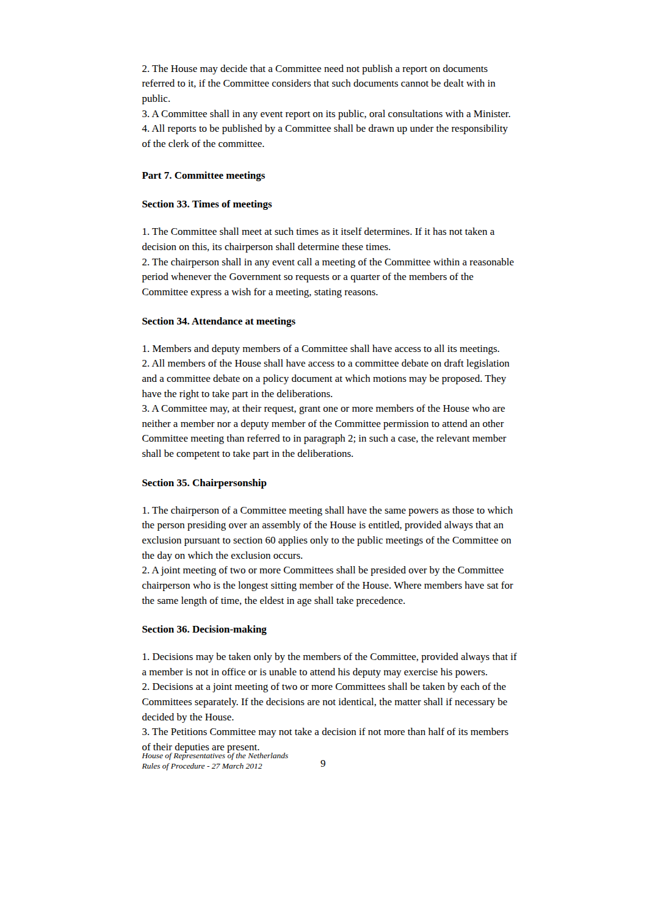2. The House may decide that a Committee need not publish a report on documents referred to it, if the Committee considers that such documents cannot be dealt with in public.
3. A Committee shall in any event report on its public, oral consultations with a Minister.
4. All reports to be published by a Committee shall be drawn up under the responsibility of the clerk of the committee.
Part 7. Committee meetings
Section 33. Times of meetings
1. The Committee shall meet at such times as it itself determines. If it has not taken a decision on this, its chairperson shall determine these times.
2. The chairperson shall in any event call a meeting of the Committee within a reasonable period whenever the Government so requests or a quarter of the members of the Committee express a wish for a meeting, stating reasons.
Section 34. Attendance at meetings
1. Members and deputy members of a Committee shall have access to all its meetings.
2. All members of the House shall have access to a committee debate on draft legislation and a committee debate on a policy document at which motions may be proposed. They have the right to take part in the deliberations.
3. A Committee may, at their request, grant one or more members of the House who are neither a member nor a deputy member of the Committee permission to attend an other Committee meeting than referred to in paragraph 2; in such a case, the relevant member shall be competent to take part in the deliberations.
Section 35. Chairpersonship
1. The chairperson of a Committee meeting shall have the same powers as those to which the person presiding over an assembly of the House is entitled, provided always that an exclusion pursuant to section 60 applies only to the public meetings of the Committee on the day on which the exclusion occurs.
2. A joint meeting of two or more Committees shall be presided over by the Committee chairperson who is the longest sitting member of the House. Where members have sat for the same length of time, the eldest in age shall take precedence.
Section 36. Decision-making
1. Decisions may be taken only by the members of the Committee, provided always that if a member is not in office or is unable to attend his deputy may exercise his powers.
2. Decisions at a joint meeting of two or more Committees shall be taken by each of the Committees separately. If the decisions are not identical, the matter shall if necessary be decided by the House.
3. The Petitions Committee may not take a decision if not more than half of its members of their deputies are present.
House of Representatives of the Netherlands
Rules of Procedure - 27 March 2012
9